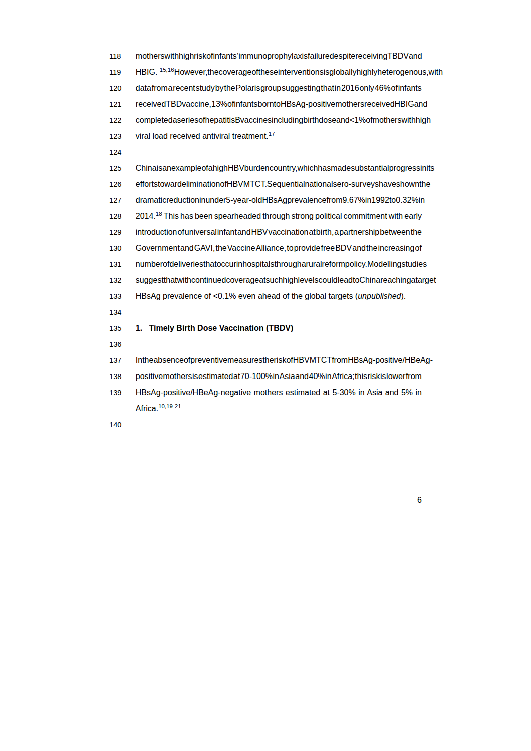118
mothers with high risk of infants’immunoprophylaxis failure despite receiving TBDV and
119
HBIG. 15,16 However, the coverage of these interventions is globally highly heterogenous, with
120
data from arecent study by the Polaris group suggesting that in 2016 only 46% of infants
121
received TBD vaccine, 13% of infants born to HBsAg-positive mothers received HBIG and
122
completed aseries of hepatitis Bvaccines including birth dose and<1% of mothers with high
123
viral load received antiviral treatment.17
124
125
China is an example of ahigh HBV burden country, which has made substantial progress in its
126
efforts toward elimination of HBV MTCT. Sequential national sero-surveys have shown the
127
dramatic reduction in under 5-year-old HBsAg prevalence from 9.67% in 1992 to 0.32% in
128
2014.18 This has been spearheaded through strong political commitment with early
129
introduction of universal infant and HBV vaccination at birth, apartnership between the
130
Government and GAVI, the Vaccine Alliance, to provide free BDV and the increasing of
131
number of deliveries that occur in hospitals through arural reform policy. Modelling studies
132
suggest that with continued coverage at such high levels could lead to China reaching atarget
133
HBsAg prevalence of <0.1% even ahead of the global targets (unpublished).
134
135
1. Timely Birth Dose Vaccination (TBDV)
136
137
In the absence of preventive measures the risk of HBV MTCT from HBsAg-positive/HBeAg-
138
positive mothers is estimated at 70-100% in Asia and 40% in Africa; this risk is lower from
139
HBsAg-positive/HBeAg-negative mothers estimated at 5-30% in Asia and 5% in Africa.10,19-21
140
6